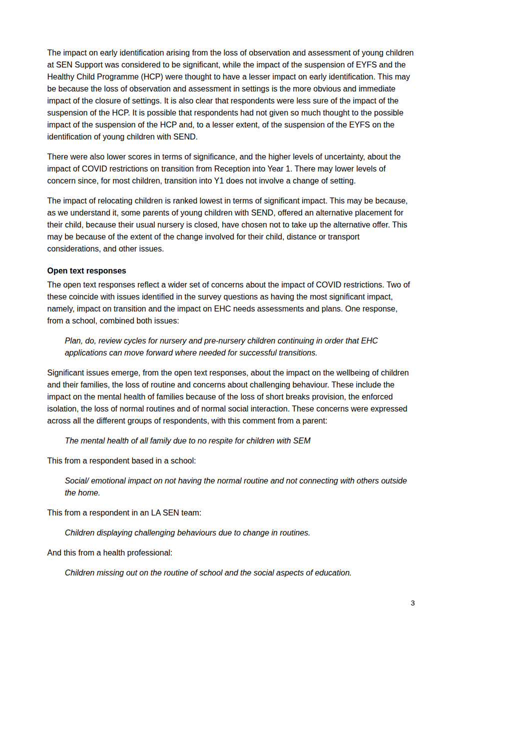The impact on early identification arising from the loss of observation and assessment of young children at SEN Support was considered to be significant, while the impact of the suspension of EYFS and the Healthy Child Programme (HCP) were thought to have a lesser impact on early identification. This may be because the loss of observation and assessment in settings is the more obvious and immediate impact of the closure of settings. It is also clear that respondents were less sure of the impact of the suspension of the HCP. It is possible that respondents had not given so much thought to the possible impact of the suspension of the HCP and, to a lesser extent, of the suspension of the EYFS on the identification of young children with SEND.
There were also lower scores in terms of significance, and the higher levels of uncertainty, about the impact of COVID restrictions on transition from Reception into Year 1. There may lower levels of concern since, for most children, transition into Y1 does not involve a change of setting.
The impact of relocating children is ranked lowest in terms of significant impact. This may be because, as we understand it, some parents of young children with SEND, offered an alternative placement for their child, because their usual nursery is closed, have chosen not to take up the alternative offer. This may be because of the extent of the change involved for their child, distance or transport considerations, and other issues.
Open text responses
The open text responses reflect a wider set of concerns about the impact of COVID restrictions. Two of these coincide with issues identified in the survey questions as having the most significant impact, namely, impact on transition and the impact on EHC needs assessments and plans. One response, from a school, combined both issues:
Plan, do, review cycles for nursery and pre-nursery children continuing in order that EHC applications can move forward where needed for successful transitions.
Significant issues emerge, from the open text responses, about the impact on the wellbeing of children and their families, the loss of routine and concerns about challenging behaviour. These include the impact on the mental health of families because of the loss of short breaks provision, the enforced isolation, the loss of normal routines and of normal social interaction. These concerns were expressed across all the different groups of respondents, with this comment from a parent:
The mental health of all family due to no respite for children with SEM
This from a respondent based in a school:
Social/ emotional impact on not having the normal routine and not connecting with others outside the home.
This from a respondent in an LA SEN team:
Children displaying challenging behaviours due to change in routines.
And this from a health professional:
Children missing out on the routine of school and the social aspects of education.
3